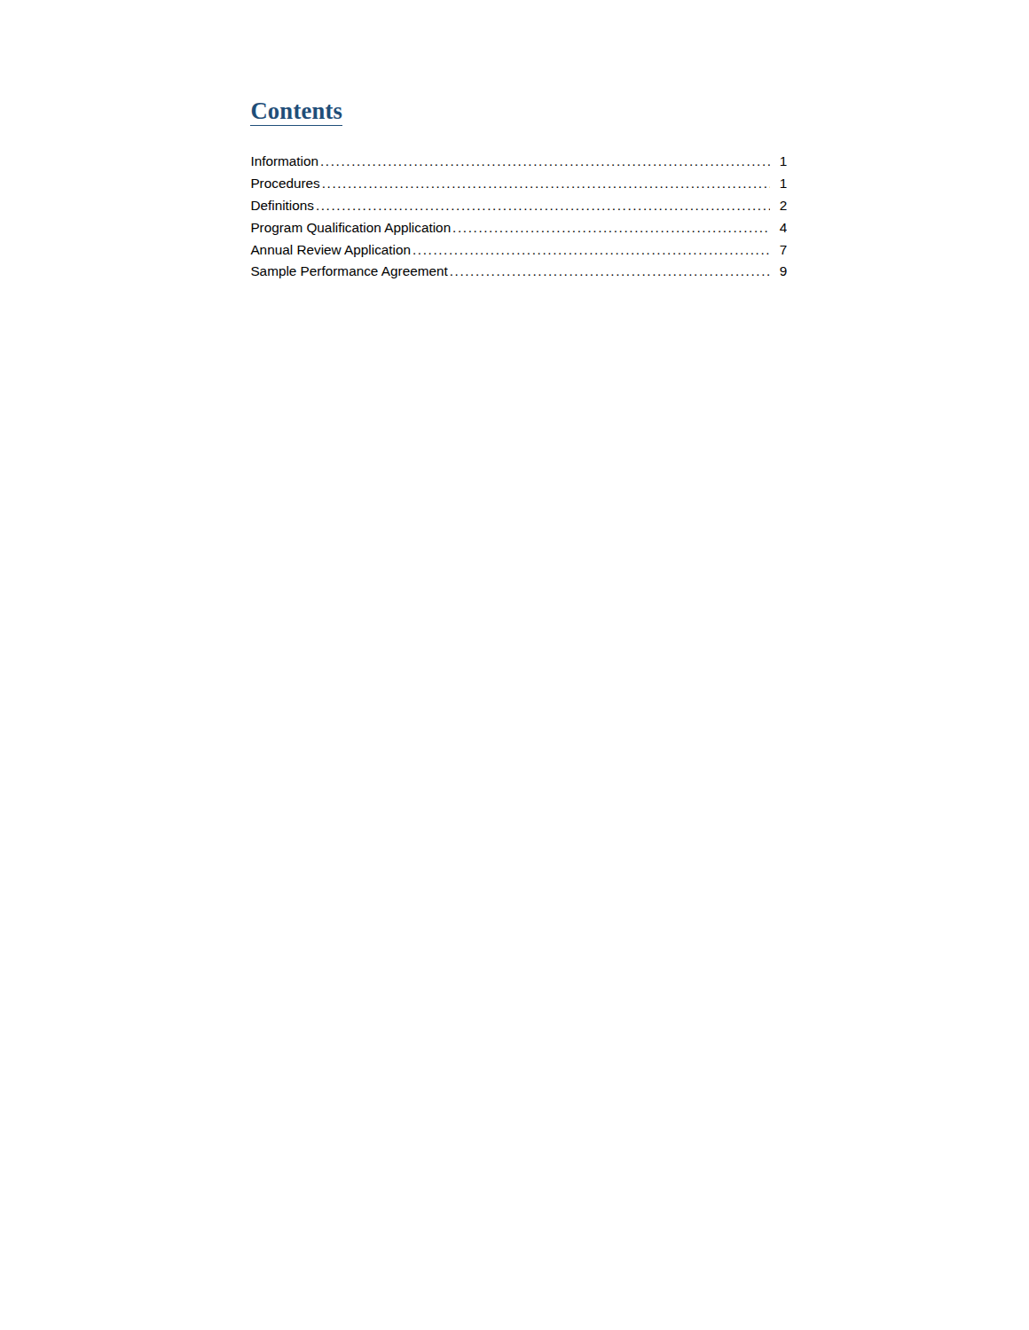Contents
Information ................................................................................................................................. 1
Procedures ................................................................................................................................. 1
Definitions .................................................................................................................................. 2
Program Qualification Application ......................................................................................................... 4
Annual Review Application ................................................................................................................. 7
Sample Performance Agreement ........................................................................................................... 9